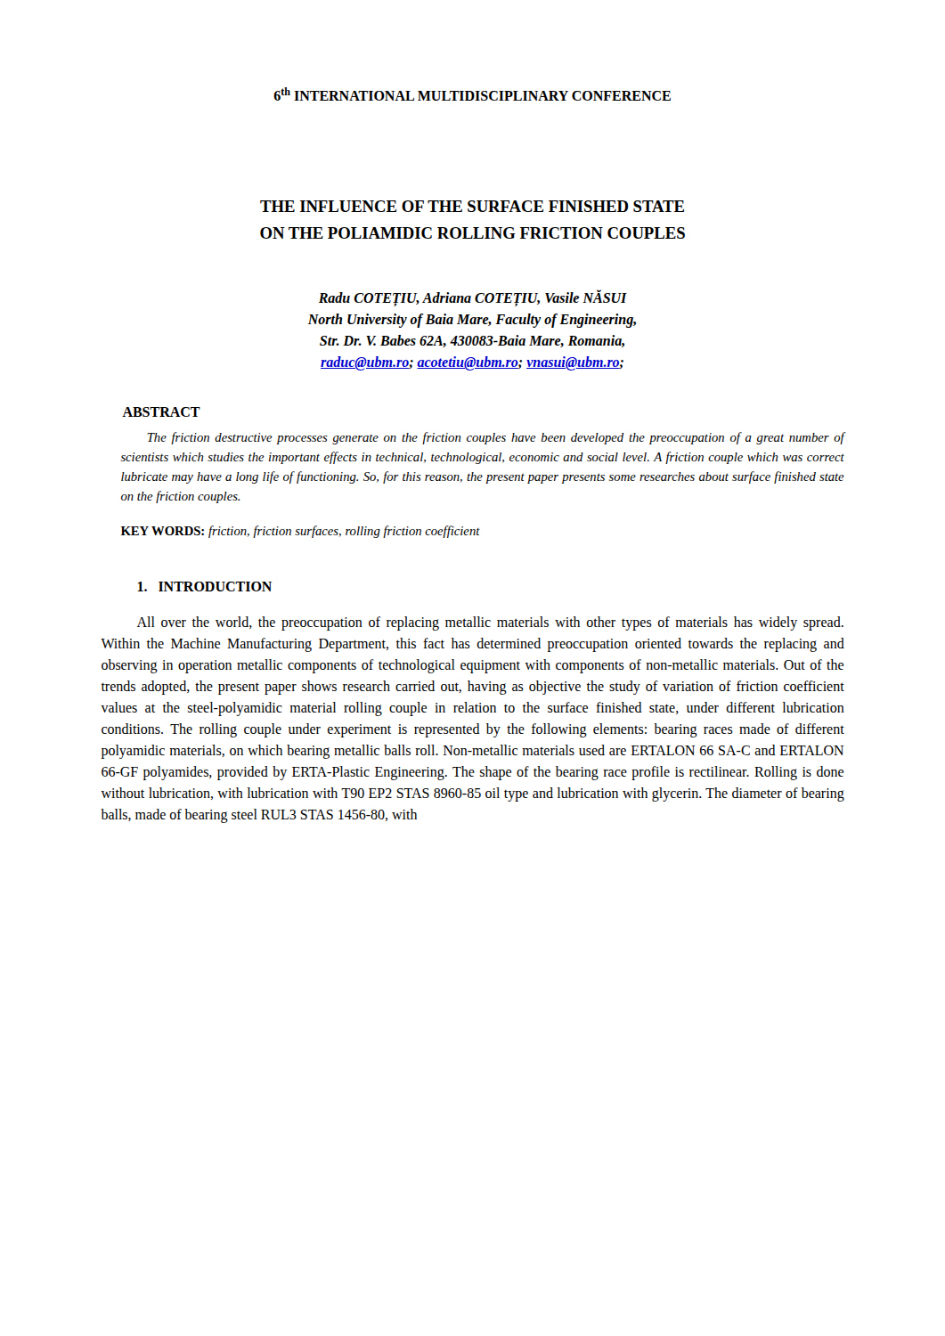6th INTERNATIONAL MULTIDISCIPLINARY CONFERENCE
The Influence of the Surface Finished State
on the Poliamidic Rolling Friction Couples
Radu COTEȚIU, Adriana COTEȚIU, Vasile NĂSUI
North University of Baia Mare, Faculty of Engineering,
Str. Dr. V. Babes 62A, 430083-Baia Mare, Romania,
raduc@ubm.ro; acotetiu@ubm.ro; vnasui@ubm.ro;
ABSTRACT
The friction destructive processes generate on the friction couples have been developed the preoccupation of a great number of scientists which studies the important effects in technical, technological, economic and social level. A friction couple which was correct lubricate may have a long life of functioning. So, for this reason, the present paper presents some researches about surface finished state on the friction couples.
KEY WORDS: friction, friction surfaces, rolling friction coefficient
1. Introduction
All over the world, the preoccupation of replacing metallic materials with other types of materials has widely spread. Within the Machine Manufacturing Department, this fact has determined preoccupation oriented towards the replacing and observing in operation metallic components of technological equipment with components of non-metallic materials. Out of the trends adopted, the present paper shows research carried out, having as objective the study of variation of friction coefficient values at the steel-polyamidic material rolling couple in relation to the surface finished state, under different lubrication conditions. The rolling couple under experiment is represented by the following elements: bearing races made of different polyamidic materials, on which bearing metallic balls roll. Non-metallic materials used are ERTALON 66 SA-C and ERTALON 66-GF polyamides, provided by ERTA-Plastic Engineering. The shape of the bearing race profile is rectilinear. Rolling is done without lubrication, with lubrication with T90 EP2 STAS 8960-85 oil type and lubrication with glycerin. The diameter of bearing balls, made of bearing steel RUL3 STAS 1456-80, with